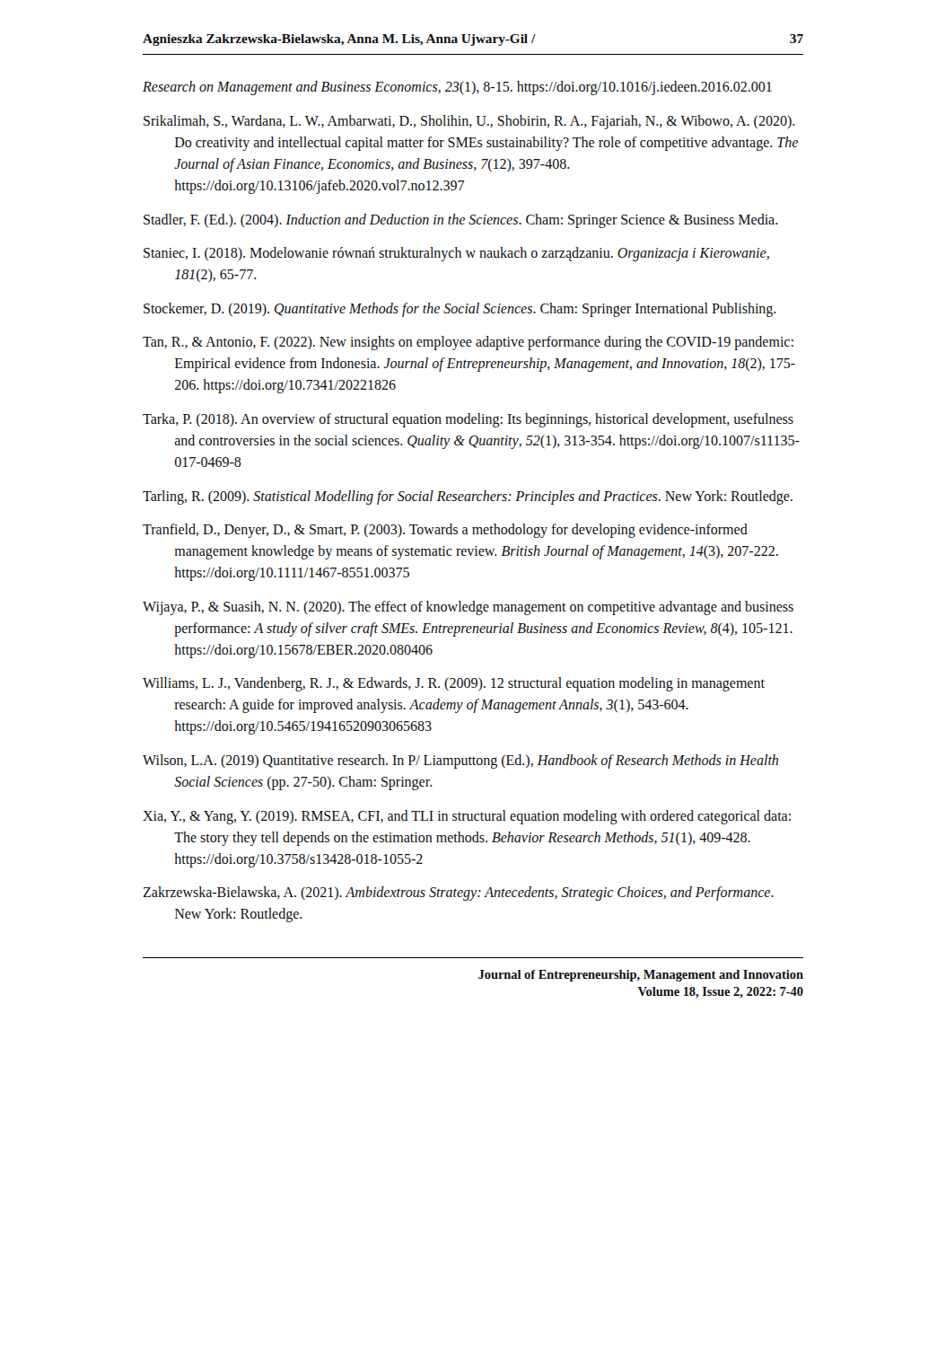Agnieszka Zakrzewska-Bielawska, Anna M. Lis, Anna Ujwary-Gil / 37
Research on Management and Business Economics, 23(1), 8-15. https://doi.org/10.1016/j.iedeen.2016.02.001
Srikalimah, S., Wardana, L. W., Ambarwati, D., Sholihin, U., Shobirin, R. A., Fajariah, N., & Wibowo, A. (2020). Do creativity and intellectual capital matter for SMEs sustainability? The role of competitive advantage. The Journal of Asian Finance, Economics, and Business, 7(12), 397-408. https://doi.org/10.13106/jafeb.2020.vol7.no12.397
Stadler, F. (Ed.). (2004). Induction and Deduction in the Sciences. Cham: Springer Science & Business Media.
Staniec, I. (2018). Modelowanie równań strukturalnych w naukach o zarządzaniu. Organizacja i Kierowanie, 181(2), 65-77.
Stockemer, D. (2019). Quantitative Methods for the Social Sciences. Cham: Springer International Publishing.
Tan, R., & Antonio, F. (2022). New insights on employee adaptive performance during the COVID-19 pandemic: Empirical evidence from Indonesia. Journal of Entrepreneurship, Management, and Innovation, 18(2), 175-206. https://doi.org/10.7341/20221826
Tarka, P. (2018). An overview of structural equation modeling: Its beginnings, historical development, usefulness and controversies in the social sciences. Quality & Quantity, 52(1), 313-354. https://doi.org/10.1007/s11135-017-0469-8
Tarling, R. (2009). Statistical Modelling for Social Researchers: Principles and Practices. New York: Routledge.
Tranfield, D., Denyer, D., & Smart, P. (2003). Towards a methodology for developing evidence-informed management knowledge by means of systematic review. British Journal of Management, 14(3), 207-222. https://doi.org/10.1111/1467-8551.00375
Wijaya, P., & Suasih, N. N. (2020). The effect of knowledge management on competitive advantage and business performance: A study of silver craft SMEs. Entrepreneurial Business and Economics Review, 8(4), 105-121. https://doi.org/10.15678/EBER.2020.080406
Williams, L. J., Vandenberg, R. J., & Edwards, J. R. (2009). 12 structural equation modeling in management research: A guide for improved analysis. Academy of Management Annals, 3(1), 543-604. https://doi.org/10.5465/19416520903065683
Wilson, L.A. (2019) Quantitative research. In P/ Liamputtong (Ed.), Handbook of Research Methods in Health Social Sciences (pp. 27-50). Cham: Springer.
Xia, Y., & Yang, Y. (2019). RMSEA, CFI, and TLI in structural equation modeling with ordered categorical data: The story they tell depends on the estimation methods. Behavior Research Methods, 51(1), 409-428. https://doi.org/10.3758/s13428-018-1055-2
Zakrzewska-Bielawska, A. (2021). Ambidextrous Strategy: Antecedents, Strategic Choices, and Performance. New York: Routledge.
Journal of Entrepreneurship, Management and Innovation
Volume 18, Issue 2, 2022: 7-40